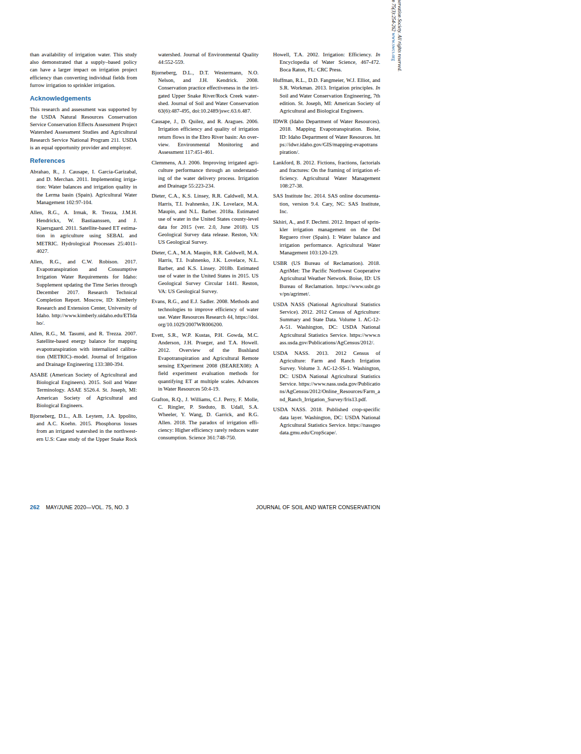Copyright © 2020 Soil and Water Conservation Society. All rights reserved. Journal of Soil and Water Conservation 75(3):254-262 www.swcs.org
than availability of irrigation water. This study also demonstrated that a supply–based policy can have a larger impact on irrigation project efficiency than converting individual fields from furrow irrigation to sprinkler irrigation.
Acknowledgements
This research and assessment was supported by the USDA Natural Resources Conservation Service Conservation Effects Assessment Project Watershed Assessment Studies and Agricultural Research Service National Program 211. USDA is an equal opportunity provider and employer.
References
Abrahao, R., J. Causape, I. Garcia-Garizabal, and D. Merchan. 2011. Implementing irrigation: Water balances and irrigation quality in the Lerma basin (Spain). Agricultural Water Management 102:97-104.
Allen, R.G., A. Irmak, R. Trezza, J.M.H. Hendrickx, W. Bastiaanssen, and J. Kjaersgaard. 2011. Satellite-based ET estimation in agriculture using SEBAL and METRIC. Hydrological Processes 25:4011-4027.
Allen, R.G., and C.W. Robison. 2017. Evapotranspiration and Consumptive Irrigation Water Requirements for Idaho: Supplement updating the Time Series through December 2017. Research Technical Completion Report. Moscow, ID: Kimberly Research and Extension Center, University of Idaho. http://www.kimberly.uidaho.edu/ETIdaho/.
Allen, R.G., M. Tasumi, and R. Trezza. 2007. Satellite-based energy balance for mapping evapotranspiration with internalized calibration (METRIC)–model. Journal of Irrigation and Drainage Engineering 133:380-394.
ASABE (American Society of Agricultural and Biological Engineers). 2015. Soil and Water Terminology. ASAE S526.4. St. Joseph, MI: American Society of Agricultural and Biological Engineers.
Bjorneberg, D.L., A.B. Leytem, J.A. Ippolito, and A.C. Koehn. 2015. Phosphorus losses from an irrigated watershed in the northwestern U.S: Case study of the Upper Snake Rock watershed. Journal of Environmental Quality 44:552-559.
Bjorneberg, D.L., D.T. Westermann, N.O. Nelson, and J.H. Kendrick. 2008. Conservation practice effectiveness in the irrigated Upper Snake River/Rock Creek watershed. Journal of Soil and Water Conservation 63(6):487-495, doi:10.2489/jswc.63.6.487.
Causape, J., D. Quilez, and R. Aragues. 2006. Irrigation efficiency and quality of irrigation return flows in the Ebro River basin: An overview. Environmental Monitoring and Assessment 117:451-461.
Clemmens, A.J. 2006. Improving irrigated agriculture performance through an understanding of the water delivery process. Irrigation and Drainage 55:223-234.
Dieter, C.A., K.S. Linsey, R.R. Caldwell, M.A. Harris, T.I. Ivahnenko, J.K. Lovelace, M.A. Maupin, and N.L. Barber. 2018a. Estimated use of water in the United States county-level data for 2015 (ver. 2.0, June 2018). US Geological Survey data release. Reston, VA: US Geological Survey.
Dieter, C.A., M.A. Maupin, R.R. Caldwell, M.A. Harris, T.I. Ivahnenko, J.K. Lovelace, N.L. Barber, and K.S. Linsey. 2018b. Estimated use of water in the United States in 2015. US Geological Survey Circular 1441. Reston, VA: US Geological Survey.
Evans, R.G., and E.J. Sadler. 2008. Methods and technologies to improve efficiency of water use. Water Resources Research 44, https://doi.org/10.1029/2007WR006200.
Evett, S.R., W.P. Kustas, P.H. Gowda, M.C. Anderson, J.H. Prueger, and T.A. Howell. 2012. Overview of the Bushland Evapotranspiration and Agricultural Remote sensing EXperiment 2008 (BEAREX08): A field experiment evaluation methods for quantifying ET at multiple scales. Advances in Water Resources 50:4-19.
Grafton, R.Q., J. Williams, C.J. Perry, F. Molle, C. Ringler, P. Steduto, B. Udall, S.A. Wheeler, Y. Wang, D. Garrick, and R.G. Allen. 2018. The paradox of irrigation efficiency: Higher efficiency rarely reduces water consumption. Science 361:748-750.
Howell, T.A. 2002. Irrigation: Efficiency. In Encyclopedia of Water Science, 467-472. Boca Raton, FL: CRC Press.
Huffman, R.L., D.D. Fangmeier, W.J. Elliot, and S.R. Workman. 2013. Irrigation principles. In Soil and Water Conservation Engineering, 7th edition. St. Joseph, MI: American Society of Agricultural and Biological Engineers.
IDWR (Idaho Department of Water Resources). 2018. Mapping Evapotranspiration. Boise, ID: Idaho Department of Water Resources. https://idwr.idaho.gov/GIS/mapping-evapotranspiration/.
Lankford, B. 2012. Fictions, fractions, factorials and fractures: On the framing of irrigation efficiency. Agricultural Water Management 108:27-38.
SAS Institute Inc. 2014. SAS online documentation, version 9.4. Cary, NC: SAS Institute, Inc.
Skhiri, A., and F. Dechmi. 2012. Impact of sprinkler irrigation management on the Del Reguero river (Spain). I: Water balance and irrigation performance. Agricultural Water Management 103:120-129.
USBR (US Bureau of Reclamation). 2018. AgriMet: The Pacific Northwest Cooperative Agricultural Weather Network. Boise, ID: US Bureau of Reclamation. https://www.usbr.gov/pn/agrimet/.
USDA NASS (National Agricultural Statistics Service). 2012. 2012 Census of Agriculture: Summary and State Data. Volume 1. AC-12-A-51. Washington, DC: USDA National Agricultural Statistics Service. https://www.nass.usda.gov/Publications/AgCensus/2012/.
USDA NASS. 2013. 2012 Census of Agriculture: Farm and Ranch Irrigation Survey. Volume 3. AC-12-SS-1. Washington, DC: USDA National Agricultural Statistics Service. https://www.nass.usda.gov/Publications/AgCensus/2012/Online_Resources/Farm_and_Ranch_Irrigation_Survey/fris13.pdf.
USDA NASS. 2018. Published crop-specific data layer. Washington, DC: USDA National Agricultural Statistics Service. https://nassgeodata.gmu.edu/CropScape/.
262
MAY/JUNE 2020—VOL. 75, NO. 3
JOURNAL OF SOIL AND WATER CONSERVATION